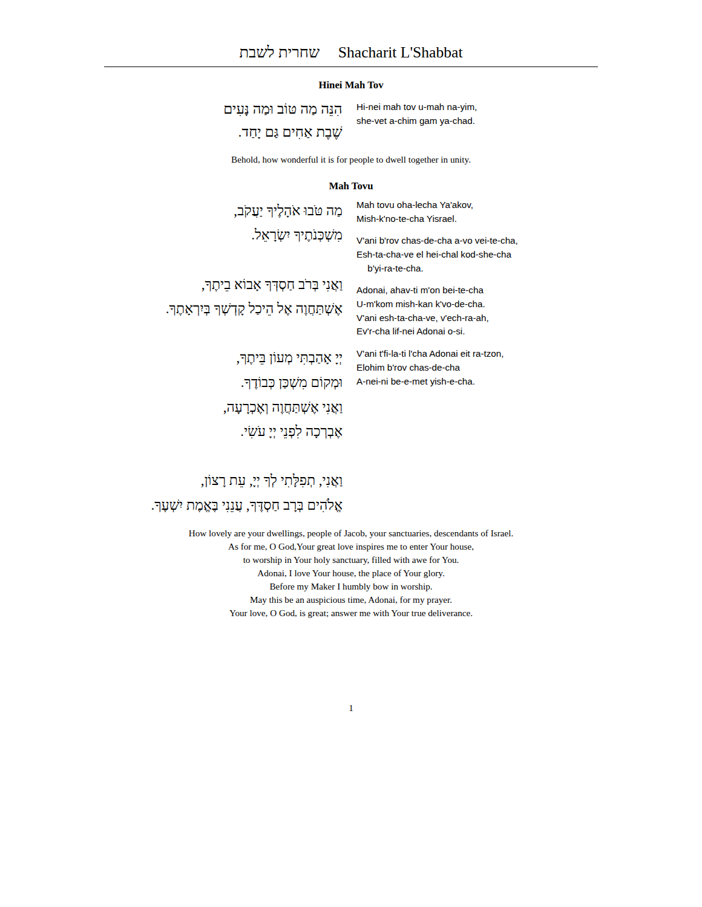שחרית לשבתShacharit L'Shabbat
Hinei Mah Tov
הִנֵּה מַה טּוֹב וּמַה נָּעִים
שֶׁבֶת אַחִים גַּם יָחַד.
Hi-nei mah tov u-mah na-yim,
she-vet a-chim gam ya-chad.
Behold, how wonderful it is for people to dwell together in unity.
Mah Tovu
מַה טֹּבוּ אֹהָלֶיךָ יַעֲקֹב,
מִשְׁכְּנֹתֶיךָ יִשְׂרָאֵל.
וַאֲנִי בְּרֹב חַסְדְּךָ אָבוֹא בֵיתֶךָ,
אֶשְׁתַּחֲוֶה אֶל הֵיכַל קָדְשְׁךָ בְּיִרְאָתֶךָ.
יְיָ אָהַבְתִּי מְעוֹן בֵּיתֶךָ,
וּמְקוֹם מִשְׁכַּן כְּבוֹדֶךָ.
וַאֲנִי אֶשְׁתַּחֲוֶה וְאֶכְרָעָה,
אֶבְרְכָה לִפְנֵי יְיָ עֹשִׂי.
וַאֲנִי, תְפִלָּתִי לְךָ יְיָ, עֵת רָצוֹן,
אֱלֹהִים בְּרָב חַסְדֶּךָ, עֲנֵנִי בֶּאֱמֶת יִשְׁעֶךָ.
Mah tovu oha-lecha Ya'akov,
Mish-k'no-te-cha Yisrael.
V'ani b'rov chas-de-cha a-vo vei-te-cha,
Esh-ta-cha-ve el hei-chal kod-she-cha
b'yi-ra-te-cha.
Adonai, ahav-ti m'on bei-te-cha
U-m'kom mish-kan k'vo-de-cha.
V'ani esh-ta-cha-ve, v'ech-ra-ah,
Ev'r-cha lif-nei Adonai o-si.
V'ani t'fi-la-ti l'cha Adonai eit ra-tzon,
Elohim b'rov chas-de-cha
A-nei-ni be-e-met yish-e-cha.
How lovely are your dwellings, people of Jacob, your sanctuaries, descendants of Israel.
As for me, O God,Your great love inspires me to enter Your house,
to worship in Your holy sanctuary, filled with awe for You.
Adonai, I love Your house, the place of Your glory.
Before my Maker I humbly bow in worship.
May this be an auspicious time, Adonai, for my prayer.
Your love, O God, is great; answer me with Your true deliverance.
1